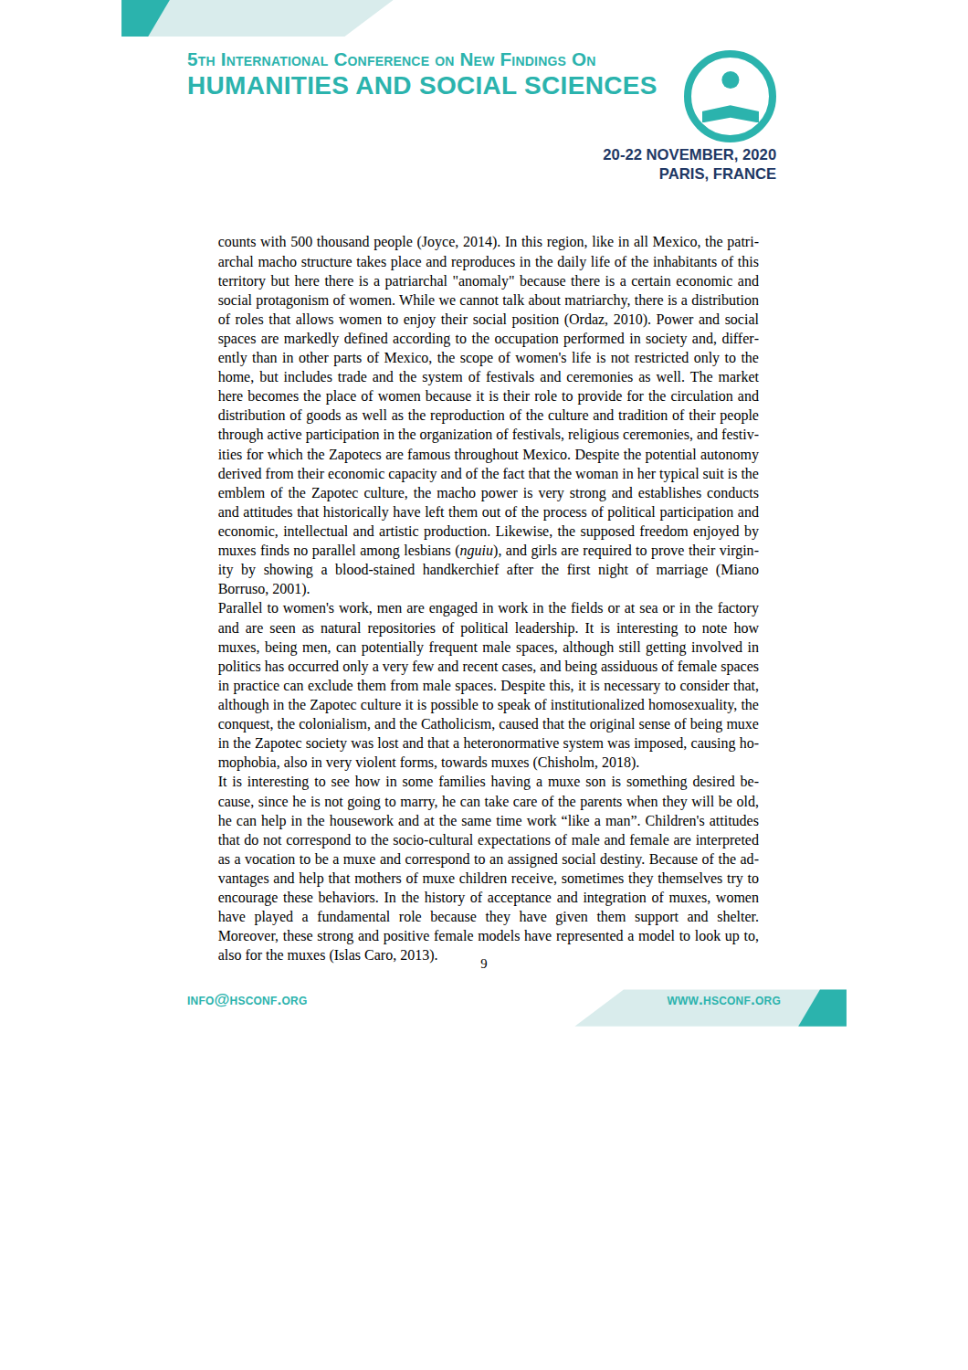5th International Conference on New Findings On
Humanities and Social Sciences
20-22 NOVEMBER, 2020
PARIS, FRANCE
counts with 500 thousand people (Joyce, 2014). In this region, like in all Mexico, the patriarchal macho structure takes place and reproduces in the daily life of the inhabitants of this territory but here there is a patriarchal "anomaly" because there is a certain economic and social protagonism of women. While we cannot talk about matriarchy, there is a distribution of roles that allows women to enjoy their social position (Ordaz, 2010). Power and social spaces are markedly defined according to the occupation performed in society and, differently than in other parts of Mexico, the scope of women's life is not restricted only to the home, but includes trade and the system of festivals and ceremonies as well. The market here becomes the place of women because it is their role to provide for the circulation and distribution of goods as well as the reproduction of the culture and tradition of their people through active participation in the organization of festivals, religious ceremonies, and festivities for which the Zapotecs are famous throughout Mexico. Despite the potential autonomy derived from their economic capacity and of the fact that the woman in her typical suit is the emblem of the Zapotec culture, the macho power is very strong and establishes conducts and attitudes that historically have left them out of the process of political participation and economic, intellectual and artistic production. Likewise, the supposed freedom enjoyed by muxes finds no parallel among lesbians (nguiu), and girls are required to prove their virginity by showing a blood-stained handkerchief after the first night of marriage (Miano Borruso, 2001).
Parallel to women's work, men are engaged in work in the fields or at sea or in the factory and are seen as natural repositories of political leadership. It is interesting to note how muxes, being men, can potentially frequent male spaces, although still getting involved in politics has occurred only a very few and recent cases, and being assiduous of female spaces in practice can exclude them from male spaces. Despite this, it is necessary to consider that, although in the Zapotec culture it is possible to speak of institutionalized homosexuality, the conquest, the colonialism, and the Catholicism, caused that the original sense of being muxe in the Zapotec society was lost and that a heteronormative system was imposed, causing homophobia, also in very violent forms, towards muxes (Chisholm, 2018).
It is interesting to see how in some families having a muxe son is something desired because, since he is not going to marry, he can take care of the parents when they will be old, he can help in the housework and at the same time work “like a man”. Children's attitudes that do not correspond to the socio-cultural expectations of male and female are interpreted as a vocation to be a muxe and correspond to an assigned social destiny. Because of the advantages and help that mothers of muxe children receive, sometimes they themselves try to encourage these behaviors. In the history of acceptance and integration of muxes, women have played a fundamental role because they have given them support and shelter. Moreover, these strong and positive female models have represented a model to look up to, also for the muxes (Islas Caro, 2013).
9
info@hsconf.org www.hsconf.org